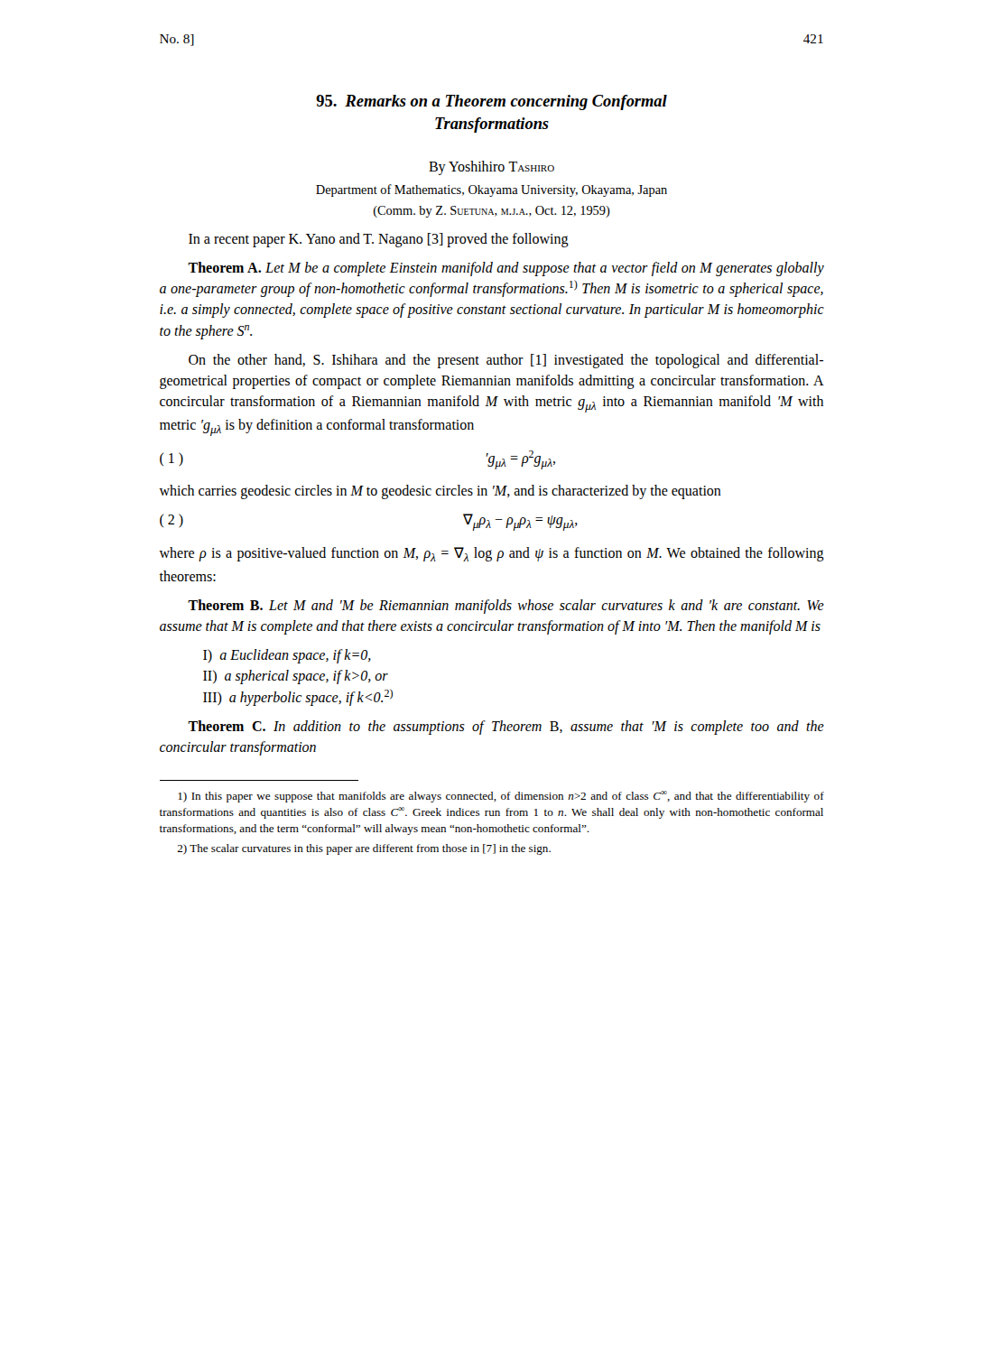No. 8] 421
95. Remarks on a Theorem concerning Conformal
Transformations
By Yoshihiro Tashiro
Department of Mathematics, Okayama University, Okayama, Japan
(Comm. by Z. Suetuna, m.j.a., Oct. 12, 1959)
In a recent paper K. Yano and T. Nagano [3] proved the following
Theorem A. Let M be a complete Einstein manifold and suppose that a vector field on M generates globally a one-parameter group of non-homothetic conformal transformations.1) Then M is isometric to a spherical space, i.e. a simply connected, complete space of positive constant sectional curvature. In particular M is homeomorphic to the sphere Sn.
On the other hand, S. Ishihara and the present author [1] investigated the topological and differential-geometrical properties of compact or complete Riemannian manifolds admitting a concircular transformation. A concircular transformation of a Riemannian manifold M with metric gμλ into a Riemannian manifold ′M with metric ′gμλ is by definition a conformal transformation
( 1 ) ′gμλ = ρ2gμλ,
which carries geodesic circles in M to geodesic circles in ′M, and is characterized by the equation
( 2 ) ∇μρλ − ρμρλ = ψgμλ,
where ρ is a positive-valued function on M, ρλ = ∇λ log ρ and ψ is a function on M. We obtained the following theorems:
Theorem B. Let M and ′M be Riemannian manifolds whose scalar curvatures k and ′k are constant. We assume that M is complete and that there exists a concircular transformation of M into ′M. Then the manifold M is
I) a Euclidean space, if k=0,
II) a spherical space, if k>0, or
III) a hyperbolic space, if k<0.2)
Theorem C. In addition to the assumptions of Theorem B, assume that ′M is complete too and the concircular transformation
1) In this paper we suppose that manifolds are always connected, of dimension n>2 and of class C∞, and that the differentiability of transformations and quantities is also of class C∞. Greek indices run from 1 to n. We shall deal only with non-homothetic conformal transformations, and the term “conformal” will always mean “non-homothetic conformal”.
2) The scalar curvatures in this paper are different from those in [7] in the sign.